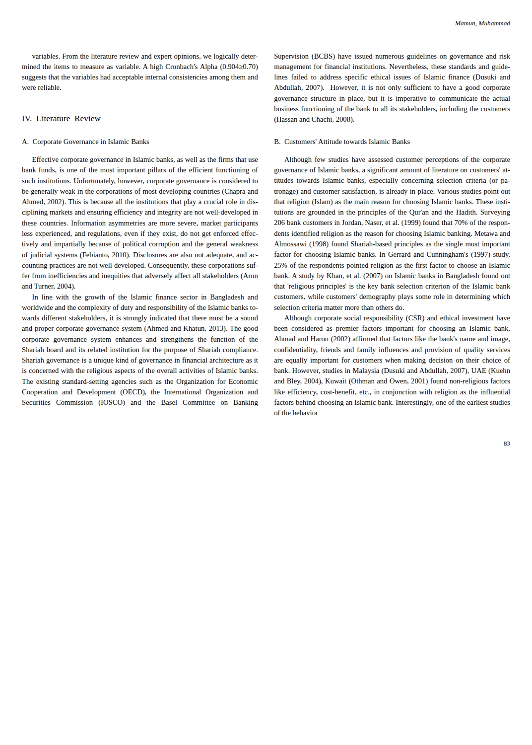Mamun, Muhammad
variables. From the literature review and expert opinions, we logically determined the items to measure as variable. A high Cronbach's Alpha (0.904≥0.70) suggests that the variables had acceptable internal consistencies among them and were reliable.
IV. Literature Review
A. Corporate Governance in Islamic Banks
Effective corporate governance in Islamic banks, as well as the firms that use bank funds, is one of the most important pillars of the efficient functioning of such institutions. Unfortunately, however, corporate governance is considered to be generally weak in the corporations of most developing countries (Chapra and Ahmed, 2002). This is because all the institutions that play a crucial role in disciplining markets and ensuring efficiency and integrity are not well-developed in these countries. Information asymmetries are more severe, market participants less experienced, and regulations, even if they exist, do not get enforced effectively and impartially because of political corruption and the general weakness of judicial systems (Febianto, 2010). Disclosures are also not adequate, and accounting practices are not well developed. Consequently, these corporations suffer from inefficiencies and inequities that adversely affect all stakeholders (Arun and Turner, 2004).
In line with the growth of the Islamic finance sector in Bangladesh and worldwide and the complexity of duty and responsibility of the Islamic banks towards different stakeholders, it is strongly indicated that there must be a sound and proper corporate governance system (Ahmed and Khatun, 2013). The good corporate governance system enhances and strengthens the function of the Shariah board and its related institution for the purpose of Shariah compliance. Shariah governance is a unique kind of governance in financial architecture as it is concerned with the religious aspects of the overall activities of Islamic banks. The existing standard-setting agencies such as the Organization for Economic Cooperation and Development (OECD), the International Organization and Securities Commission (IOSCO) and the Basel Committee on Banking Supervision (BCBS) have issued numerous guidelines on governance and risk management for financial institutions. Nevertheless, these standards and guidelines failed to address specific ethical issues of Islamic finance (Dusuki and Abdullah, 2007). However, it is not only sufficient to have a good corporate governance structure in place, but it is imperative to communicate the actual business functioning of the bank to all its stakeholders, including the customers (Hassan and Chachi, 2008).
B. Customers' Attitude towards Islamic Banks
Although few studies have assessed customer perceptions of the corporate governance of Islamic banks, a significant amount of literature on customers' attitudes towards Islamic banks, especially concerning selection criteria (or patronage) and customer satisfaction, is already in place. Various studies point out that religion (Islam) as the main reason for choosing Islamic banks. These institutions are grounded in the principles of the Qur'an and the Hadith. Surveying 206 bank customers in Jordan, Naser, et al. (1999) found that 70% of the respondents identified religion as the reason for choosing Islamic banking. Metawa and Almossawi (1998) found Shariah-based principles as the single most important factor for choosing Islamic banks. In Gerrard and Cunningham's (1997) study, 25% of the respondents pointed religion as the first factor to choose an Islamic bank. A study by Khan, et al. (2007) on Islamic banks in Bangladesh found out that 'religious principles' is the key bank selection criterion of the Islamic bank customers, while customers' demography plays some role in determining which selection criteria matter more than others do.
Although corporate social responsibility (CSR) and ethical investment have been considered as premier factors important for choosing an Islamic bank, Ahmad and Haron (2002) affirmed that factors like the bank's name and image, confidentiality, friends and family influences and provision of quality services are equally important for customers when making decision on their choice of bank. However, studies in Malaysia (Dusuki and Abdullah, 2007), UAE (Kuehn and Bley, 2004), Kuwait (Othman and Owen, 2001) found non-religious factors like efficiency, cost-benefit, etc., in conjunction with religion as the influential factors behind choosing an Islamic bank. Interestingly, one of the earliest studies of the behavior
83